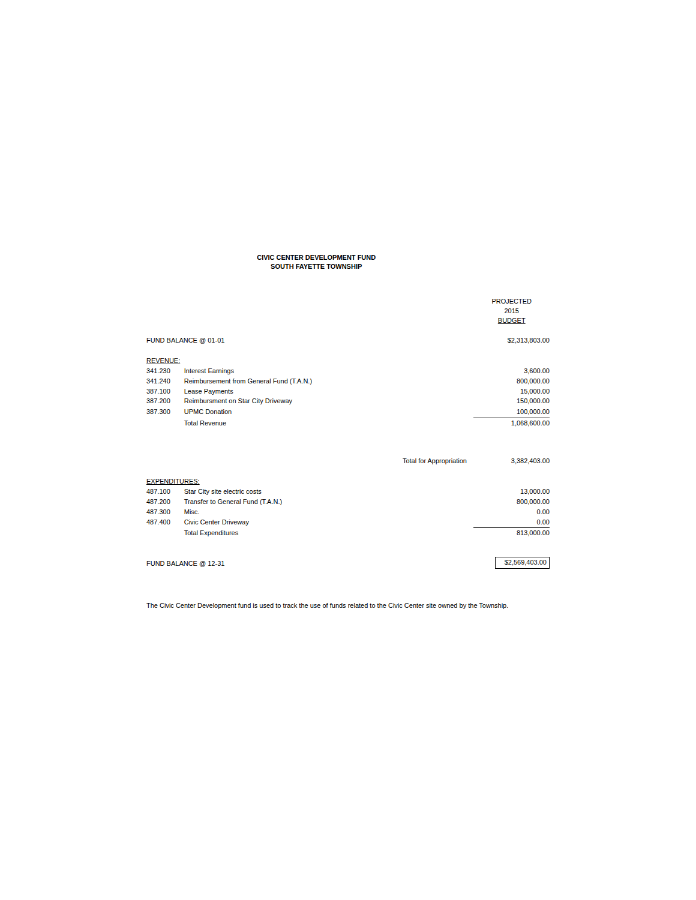CIVIC CENTER DEVELOPMENT FUND
SOUTH FAYETTE TOWNSHIP
| | | | PROJECTED 2015 BUDGET |
| FUND BALANCE @ 01-01 | | $2,313,803.00 |
| REVENUE: | | |
| 341.230 | Interest Earnings | | 3,600.00 |
| 341.240 | Reimbursement from General Fund (T.A.N.) | | 800,000.00 |
| 387.100 | Lease Payments | | 15,000.00 |
| 387.200 | Reimbursment on Star City Driveway | | 150,000.00 |
| 387.300 | UPMC Donation | | 100,000.00 |
| | Total Revenue | | 1,068,600.00 |
| | | Total for Appropriation | 3,382,403.00 |
| EXPENDITURES: | | |
| 487.100 | Star City site electric costs | | 13,000.00 |
| 487.200 | Transfer to General Fund (T.A.N.) | | 800,000.00 |
| 487.300 | Misc. | | 0.00 |
| 487.400 | Civic Center Driveway | | 0.00 |
| | Total Expenditures | | 813,000.00 |
| FUND BALANCE @ 12-31 | | $2,569,403.00 |
The Civic Center Development fund is used to track the use of funds related to the Civic Center site owned by the Township.